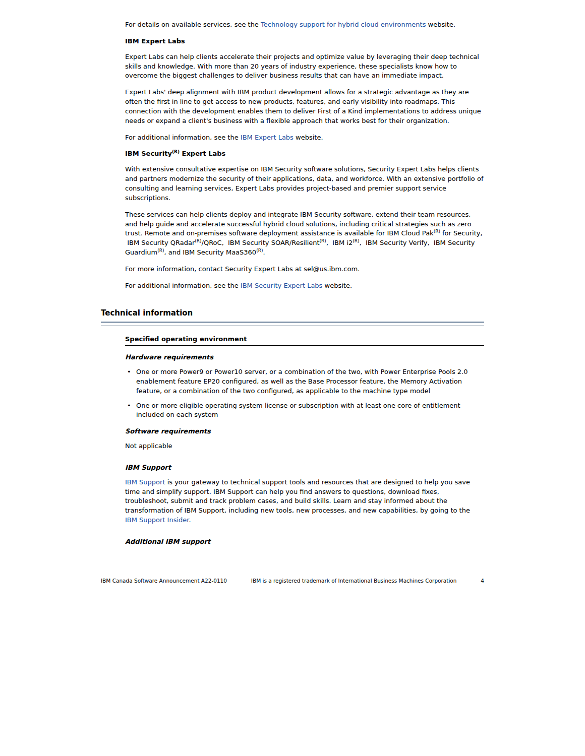For details on available services, see the Technology support for hybrid cloud environments website.
IBM Expert Labs
Expert Labs can help clients accelerate their projects and optimize value by leveraging their deep technical skills and knowledge. With more than 20 years of industry experience, these specialists know how to overcome the biggest challenges to deliver business results that can have an immediate impact.
Expert Labs' deep alignment with IBM product development allows for a strategic advantage as they are often the first in line to get access to new products, features, and early visibility into roadmaps. This connection with the development enables them to deliver First of a Kind implementations to address unique needs or expand a client's business with a flexible approach that works best for their organization.
For additional information, see the IBM Expert Labs website.
IBM Security(R) Expert Labs
With extensive consultative expertise on IBM Security software solutions, Security Expert Labs helps clients and partners modernize the security of their applications, data, and workforce. With an extensive portfolio of consulting and learning services, Expert Labs provides project-based and premier support service subscriptions.
These services can help clients deploy and integrate IBM Security software, extend their team resources, and help guide and accelerate successful hybrid cloud solutions, including critical strategies such as zero trust. Remote and on-premises software deployment assistance is available for IBM Cloud Pak(R) for Security, IBM Security QRadar(R)/QRoC, IBM Security SOAR/Resilient(R), IBM i2(R), IBM Security Verify, IBM Security Guardium(R), and IBM Security MaaS360(R).
For more information, contact Security Expert Labs at sel@us.ibm.com.
For additional information, see the IBM Security Expert Labs website.
Technical information
Specified operating environment
Hardware requirements
One or more Power9 or Power10 server, or a combination of the two, with Power Enterprise Pools 2.0 enablement feature EP20 configured, as well as the Base Processor feature, the Memory Activation feature, or a combination of the two configured, as applicable to the machine type model
One or more eligible operating system license or subscription with at least one core of entitlement included on each system
Software requirements
Not applicable
IBM Support
IBM Support is your gateway to technical support tools and resources that are designed to help you save time and simplify support. IBM Support can help you find answers to questions, download fixes, troubleshoot, submit and track problem cases, and build skills. Learn and stay informed about the transformation of IBM Support, including new tools, new processes, and new capabilities, by going to the IBM Support Insider.
Additional IBM support
IBM Canada Software Announcement A22-0110
IBM is a registered trademark of International Business Machines Corporation
4